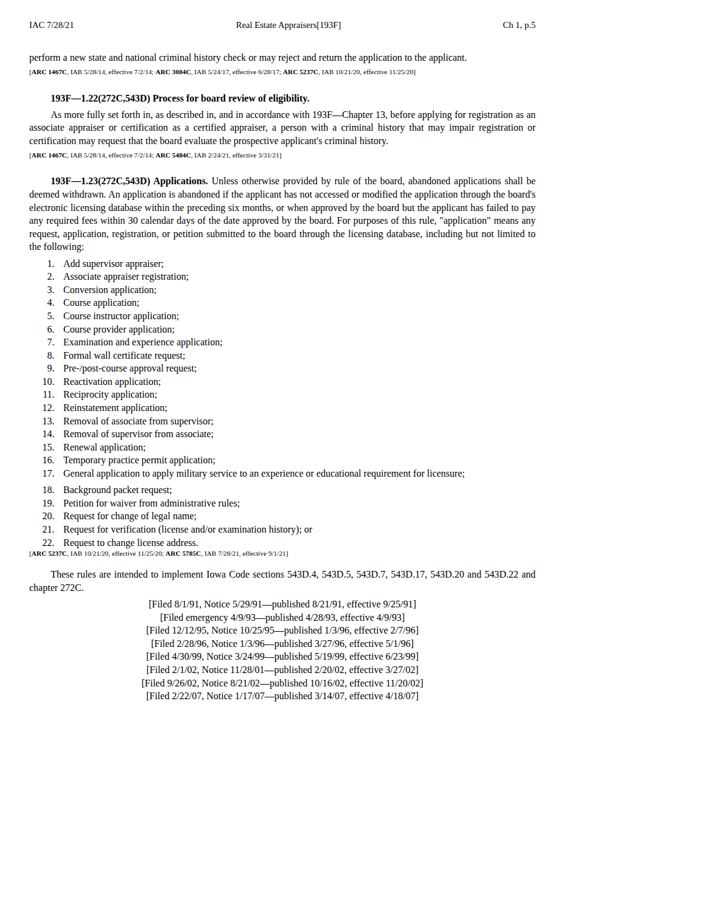IAC 7/28/21
Real Estate Appraisers[193F]
Ch 1, p.5
perform a new state and national criminal history check or may reject and return the application to the applicant.
[ARC 1467C, IAB 5/28/14, effective 7/2/14; ARC 3084C, IAB 5/24/17, effective 6/28/17; ARC 5237C, IAB 10/21/20, effective 11/25/20]
193F—1.22(272C,543D) Process for board review of eligibility.
As more fully set forth in, as described in, and in accordance with 193F—Chapter 13, before applying for registration as an associate appraiser or certification as a certified appraiser, a person with a criminal history that may impair registration or certification may request that the board evaluate the prospective applicant's criminal history.
[ARC 1467C, IAB 5/28/14, effective 7/2/14; ARC 5484C, IAB 2/24/21, effective 3/31/21]
193F—1.23(272C,543D) Applications. Unless otherwise provided by rule of the board, abandoned applications shall be deemed withdrawn. An application is abandoned if the applicant has not accessed or modified the application through the board's electronic licensing database within the preceding six months, or when approved by the board but the applicant has failed to pay any required fees within 30 calendar days of the date approved by the board. For purposes of this rule, "application" means any request, application, registration, or petition submitted to the board through the licensing database, including but not limited to the following:
1. Add supervisor appraiser;
2. Associate appraiser registration;
3. Conversion application;
4. Course application;
5. Course instructor application;
6. Course provider application;
7. Examination and experience application;
8. Formal wall certificate request;
9. Pre-/post-course approval request;
10. Reactivation application;
11. Reciprocity application;
12. Reinstatement application;
13. Removal of associate from supervisor;
14. Removal of supervisor from associate;
15. Renewal application;
16. Temporary practice permit application;
17. General application to apply military service to an experience or educational requirement for licensure;
18. Background packet request;
19. Petition for waiver from administrative rules;
20. Request for change of legal name;
21. Request for verification (license and/or examination history); or
22. Request to change license address.
[ARC 5237C, IAB 10/21/20, effective 11/25/20; ARC 5785C, IAB 7/28/21, effective 9/1/21]
These rules are intended to implement Iowa Code sections 543D.4, 543D.5, 543D.7, 543D.17, 543D.20 and 543D.22 and chapter 272C.
[Filed 8/1/91, Notice 5/29/91—published 8/21/91, effective 9/25/91]
[Filed emergency 4/9/93—published 4/28/93, effective 4/9/93]
[Filed 12/12/95, Notice 10/25/95—published 1/3/96, effective 2/7/96]
[Filed 2/28/96, Notice 1/3/96—published 3/27/96, effective 5/1/96]
[Filed 4/30/99, Notice 3/24/99—published 5/19/99, effective 6/23/99]
[Filed 2/1/02, Notice 11/28/01—published 2/20/02, effective 3/27/02]
[Filed 9/26/02, Notice 8/21/02—published 10/16/02, effective 11/20/02]
[Filed 2/22/07, Notice 1/17/07—published 3/14/07, effective 4/18/07]